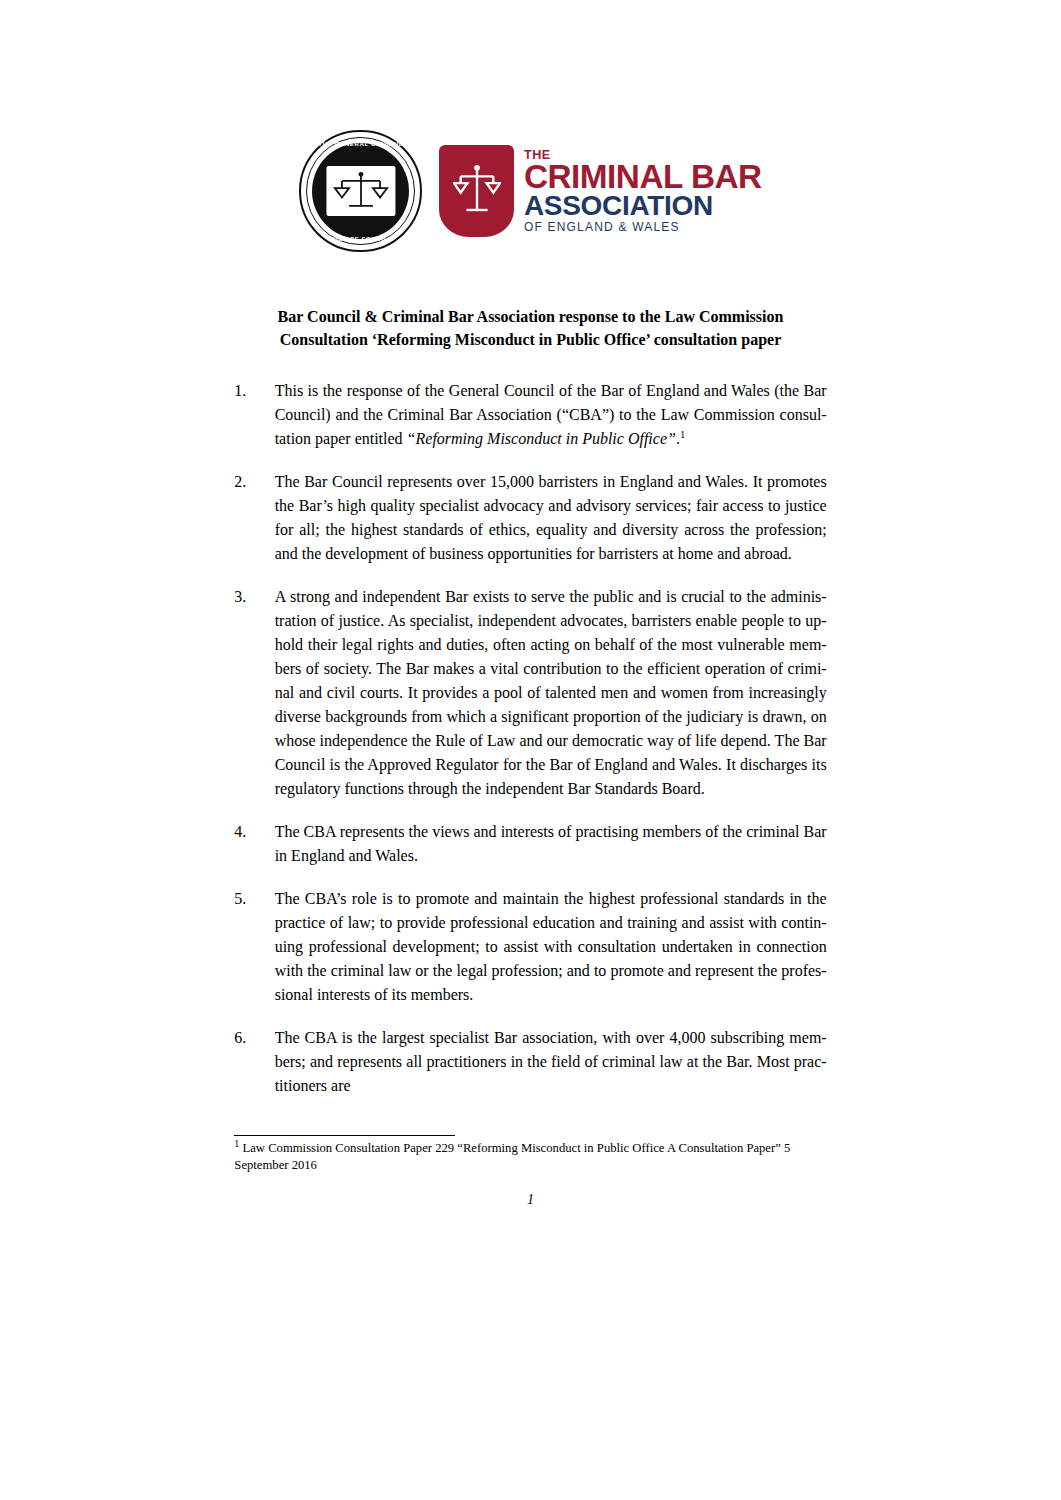THE GENERAL COUNCIL
JUSTICE FOR ALL
THE
CRIMINAL BAR
ASSOCIATION
OF ENGLAND & WALES
Bar Council & Criminal Bar Association response to the Law Commission
Consultation ‘Reforming Misconduct in Public Office’ consultation paper
1.
This is the response of the General Council of the Bar of England and Wales (the Bar Council) and the Criminal Bar Association (“CBA”) to the Law Commission consultation paper entitled “Reforming Misconduct in Public Office”.1
2.
The Bar Council represents over 15,000 barristers in England and Wales. It promotes the Bar’s high quality specialist advocacy and advisory services; fair access to justice for all; the highest standards of ethics, equality and diversity across the profession; and the development of business opportunities for barristers at home and abroad.
3.
A strong and independent Bar exists to serve the public and is crucial to the administration of justice. As specialist, independent advocates, barristers enable people to uphold their legal rights and duties, often acting on behalf of the most vulnerable members of society. The Bar makes a vital contribution to the efficient operation of criminal and civil courts. It provides a pool of talented men and women from increasingly diverse backgrounds from which a significant proportion of the judiciary is drawn, on whose independence the Rule of Law and our democratic way of life depend. The Bar Council is the Approved Regulator for the Bar of England and Wales. It discharges its regulatory functions through the independent Bar Standards Board.
4.
The CBA represents the views and interests of practising members of the criminal Bar in England and Wales.
5.
The CBA’s role is to promote and maintain the highest professional standards in the practice of law; to provide professional education and training and assist with continuing professional development; to assist with consultation undertaken in connection with the criminal law or the legal profession; and to promote and represent the professional interests of its members.
6.
The CBA is the largest specialist Bar association, with over 4,000 subscribing members; and represents all practitioners in the field of criminal law at the Bar. Most practitioners are
1 Law Commission Consultation Paper 229 “Reforming Misconduct in Public Office A Consultation Paper” 5 September 2016
1